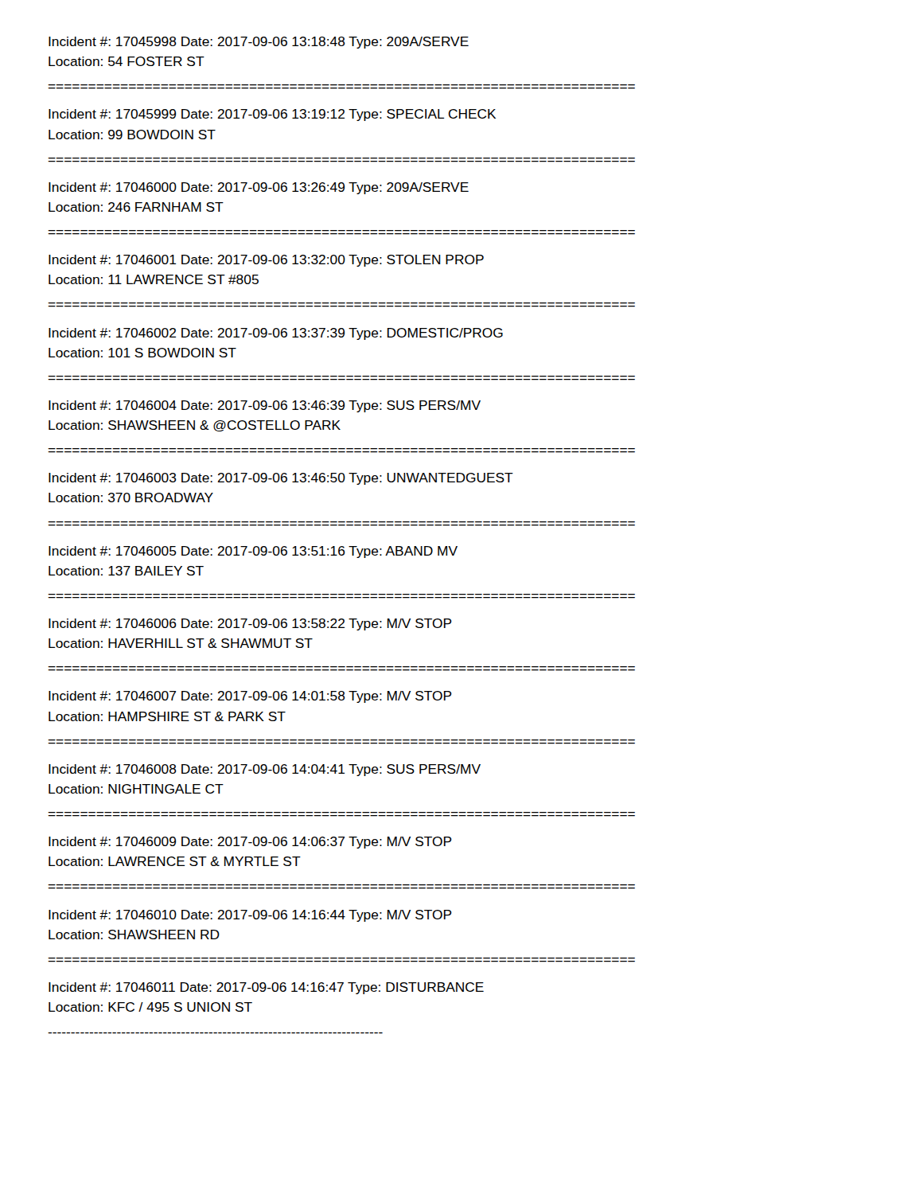Incident #: 17045998 Date: 2017-09-06 13:18:48 Type: 209A/SERVE
Location: 54 FOSTER ST
=========================================================================
Incident #: 17045999 Date: 2017-09-06 13:19:12 Type: SPECIAL CHECK
Location: 99 BOWDOIN ST
=========================================================================
Incident #: 17046000 Date: 2017-09-06 13:26:49 Type: 209A/SERVE
Location: 246 FARNHAM ST
=========================================================================
Incident #: 17046001 Date: 2017-09-06 13:32:00 Type: STOLEN PROP
Location: 11 LAWRENCE ST #805
=========================================================================
Incident #: 17046002 Date: 2017-09-06 13:37:39 Type: DOMESTIC/PROG
Location: 101 S BOWDOIN ST
=========================================================================
Incident #: 17046004 Date: 2017-09-06 13:46:39 Type: SUS PERS/MV
Location: SHAWSHEEN & @COSTELLO PARK
=========================================================================
Incident #: 17046003 Date: 2017-09-06 13:46:50 Type: UNWANTEDGUEST
Location: 370 BROADWAY
=========================================================================
Incident #: 17046005 Date: 2017-09-06 13:51:16 Type: ABAND MV
Location: 137 BAILEY ST
=========================================================================
Incident #: 17046006 Date: 2017-09-06 13:58:22 Type: M/V STOP
Location: HAVERHILL ST & SHAWMUT ST
=========================================================================
Incident #: 17046007 Date: 2017-09-06 14:01:58 Type: M/V STOP
Location: HAMPSHIRE ST & PARK ST
=========================================================================
Incident #: 17046008 Date: 2017-09-06 14:04:41 Type: SUS PERS/MV
Location: NIGHTINGALE CT
=========================================================================
Incident #: 17046009 Date: 2017-09-06 14:06:37 Type: M/V STOP
Location: LAWRENCE ST & MYRTLE ST
=========================================================================
Incident #: 17046010 Date: 2017-09-06 14:16:44 Type: M/V STOP
Location: SHAWSHEEN RD
=========================================================================
Incident #: 17046011 Date: 2017-09-06 14:16:47 Type: DISTURBANCE
Location: KFC / 495 S UNION ST
-------------------------------------------------------------------------